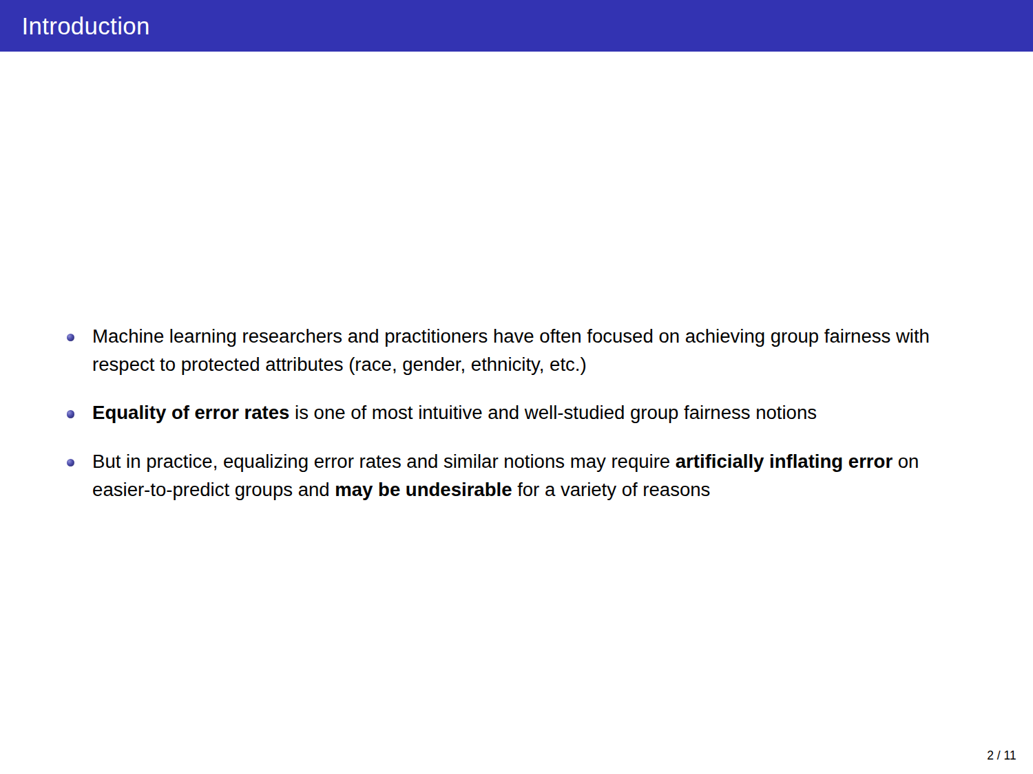Introduction
Machine learning researchers and practitioners have often focused on achieving group fairness with respect to protected attributes (race, gender, ethnicity, etc.)
Equality of error rates is one of most intuitive and well-studied group fairness notions
But in practice, equalizing error rates and similar notions may require artificially inflating error on easier-to-predict groups and may be undesirable for a variety of reasons
2 / 11